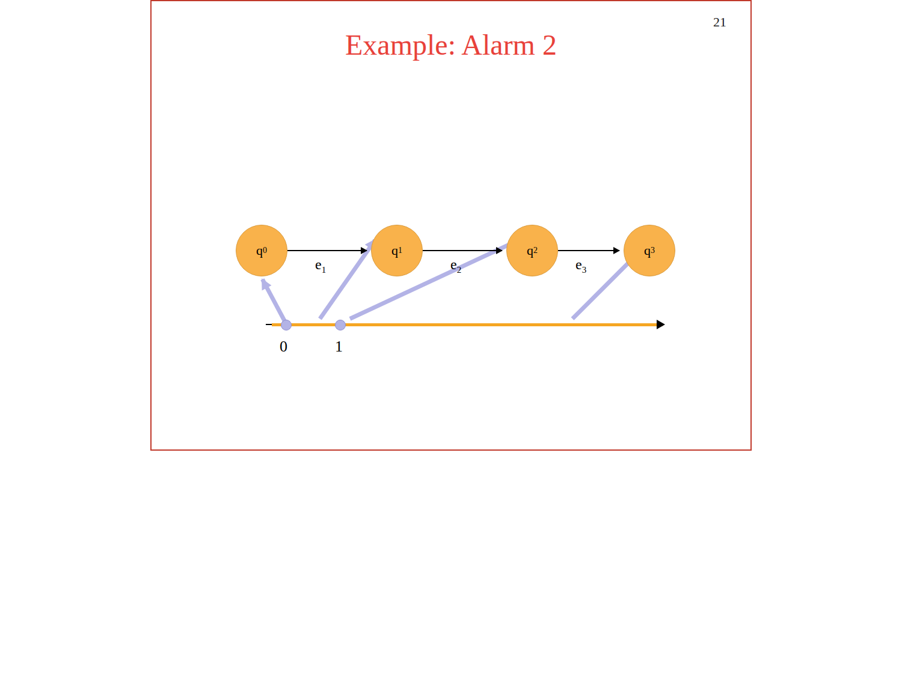21
Example: Alarm 2
q0
q1
q2
q3
e1
e2
e3
0
1